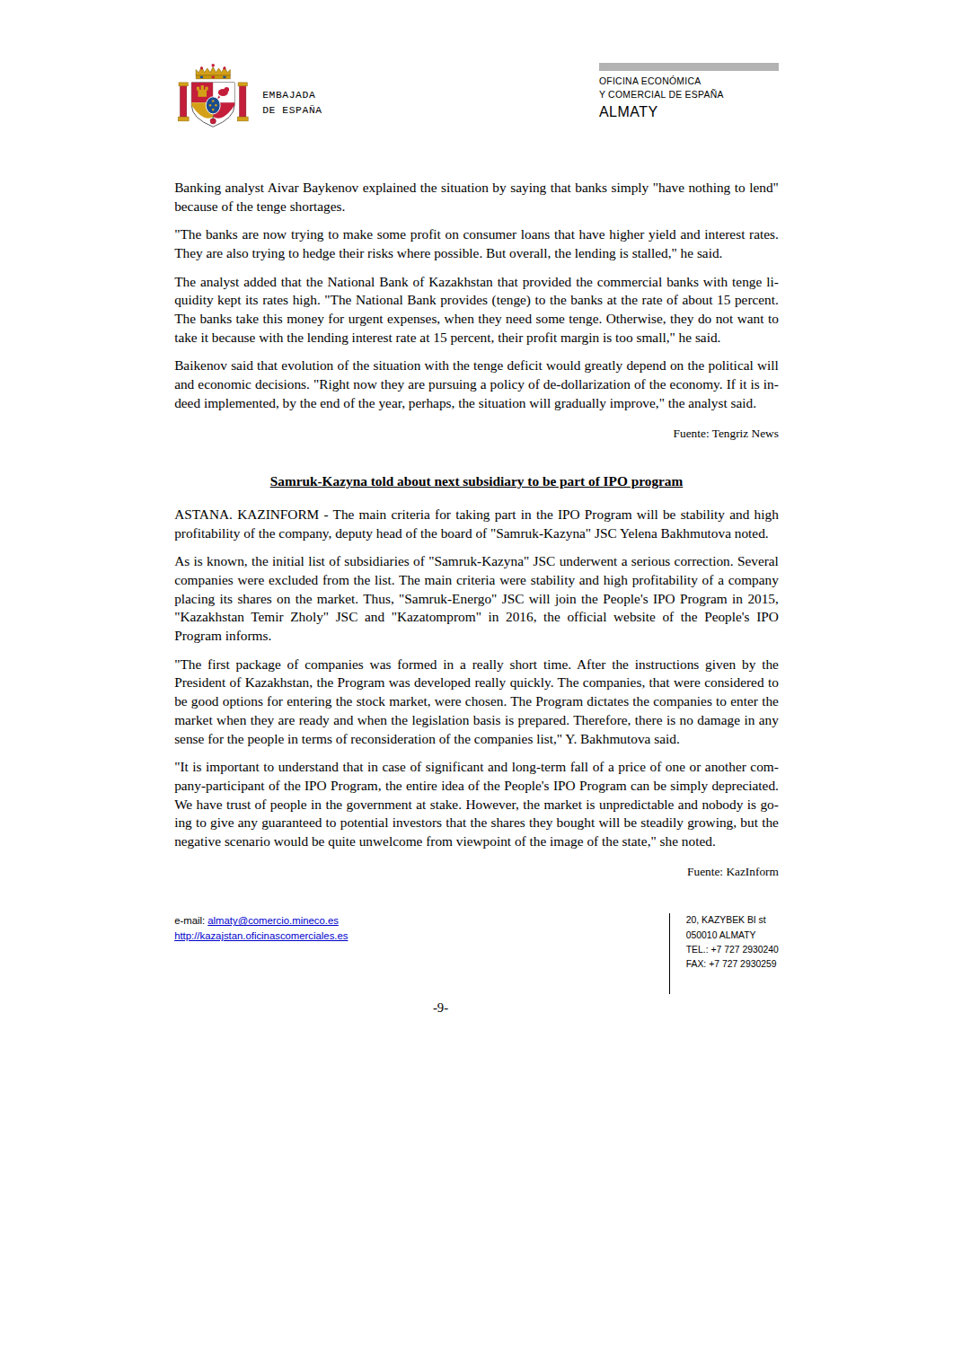EMBAJADA
DE ESPAÑA
OFICINA ECONÓMICA
Y COMERCIAL DE ESPAÑA
ALMATY
Banking analyst Aivar Baykenov explained the situation by saying that banks simply "have nothing to lend" because of the tenge shortages.
"The banks are now trying to make some profit on consumer loans that have higher yield and interest rates. They are also trying to hedge their risks where possible. But overall, the lending is stalled," he said.
The analyst added that the National Bank of Kazakhstan that provided the commercial banks with tenge liquidity kept its rates high. "The National Bank provides (tenge) to the banks at the rate of about 15 percent. The banks take this money for urgent expenses, when they need some tenge. Otherwise, they do not want to take it because with the lending interest rate at 15 percent, their profit margin is too small," he said.
Baikenov said that evolution of the situation with the tenge deficit would greatly depend on the political will and economic decisions. "Right now they are pursuing a policy of de-dollarization of the economy. If it is indeed implemented, by the end of the year, perhaps, the situation will gradually improve," the analyst said.
Fuente: Tengriz News
Samruk-Kazyna told about next subsidiary to be part of IPO program
ASTANA. KAZINFORM - The main criteria for taking part in the IPO Program will be stability and high profitability of the company, deputy head of the board of "Samruk-Kazyna" JSC Yelena Bakhmutova noted.
As is known, the initial list of subsidiaries of "Samruk-Kazyna" JSC underwent a serious correction. Several companies were excluded from the list. The main criteria were stability and high profitability of a company placing its shares on the market. Thus, "Samruk-Energo" JSC will join the People's IPO Program in 2015, "Kazakhstan Temir Zholy" JSC and "Kazatomprom" in 2016, the official website of the People's IPO Program informs.
"The first package of companies was formed in a really short time. After the instructions given by the President of Kazakhstan, the Program was developed really quickly. The companies, that were considered to be good options for entering the stock market, were chosen. The Program dictates the companies to enter the market when they are ready and when the legislation basis is prepared. Therefore, there is no damage in any sense for the people in terms of reconsideration of the companies list," Y. Bakhmutova said.
"It is important to understand that in case of significant and long-term fall of a price of one or another company-participant of the IPO Program, the entire idea of the People's IPO Program can be simply depreciated. We have trust of people in the government at stake. However, the market is unpredictable and nobody is going to give any guaranteed to potential investors that the shares they bought will be steadily growing, but the negative scenario would be quite unwelcome from viewpoint of the image of the state," she noted.
Fuente: KazInform
e-mail: almaty@comercio.mineco.es
http://kazajstan.oficinascomerciales.es
20, KAZYBEK BI st
050010 ALMATY
TEL.: +7 727 2930240
FAX: +7 727 2930259
-9-